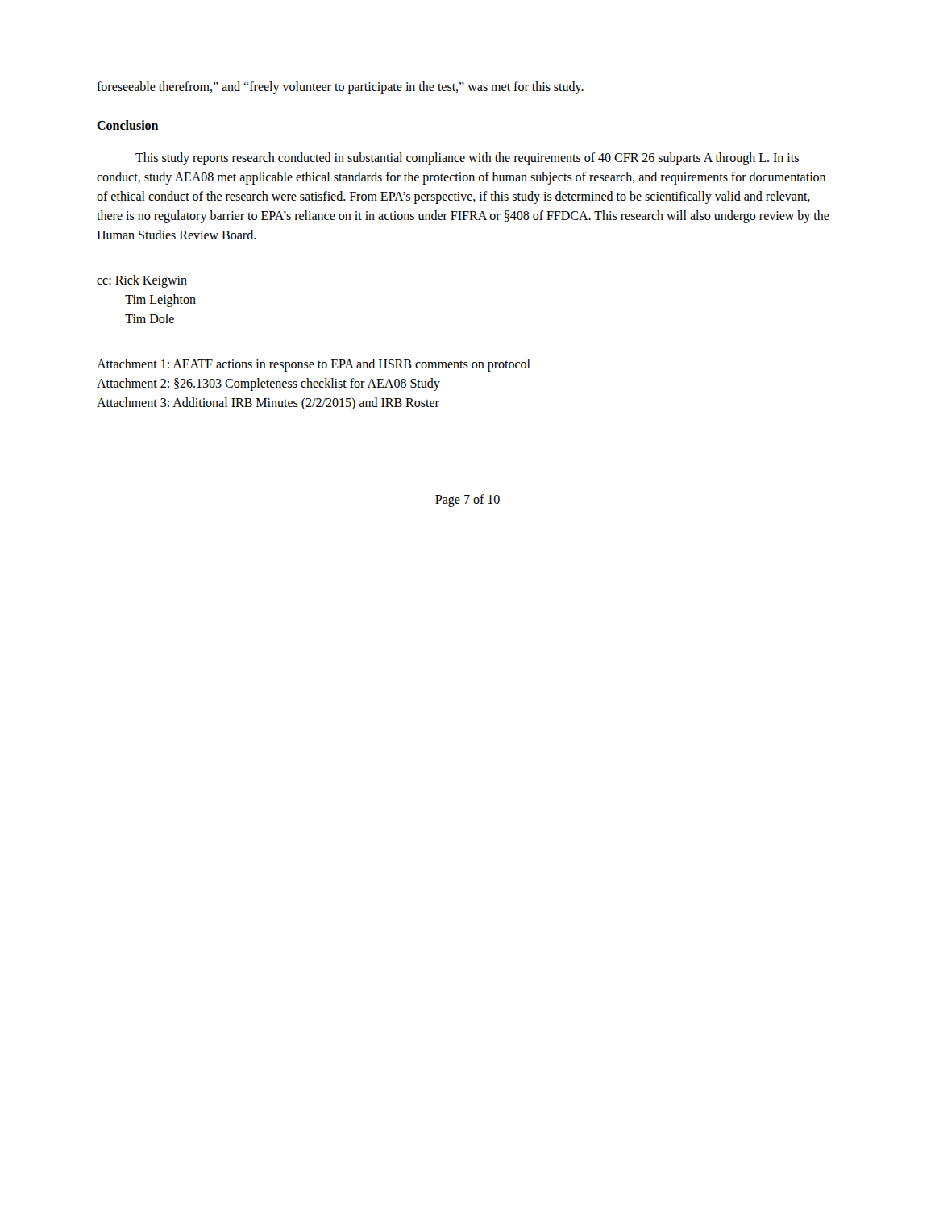foreseeable therefrom,” and “freely volunteer to participate in the test,” was met for this study.
Conclusion
This study reports research conducted in substantial compliance with the requirements of 40 CFR 26 subparts A through L. In its conduct, study AEA08 met applicable ethical standards for the protection of human subjects of research, and requirements for documentation of ethical conduct of the research were satisfied. From EPA’s perspective, if this study is determined to be scientifically valid and relevant, there is no regulatory barrier to EPA’s reliance on it in actions under FIFRA or §408 of FFDCA. This research will also undergo review by the Human Studies Review Board.
cc: Rick Keigwin
Tim Leighton
Tim Dole
Attachment 1: AEATF actions in response to EPA and HSRB comments on protocol
Attachment 2: §26.1303 Completeness checklist for AEA08 Study
Attachment 3: Additional IRB Minutes (2/2/2015) and IRB Roster
Page 7 of 10